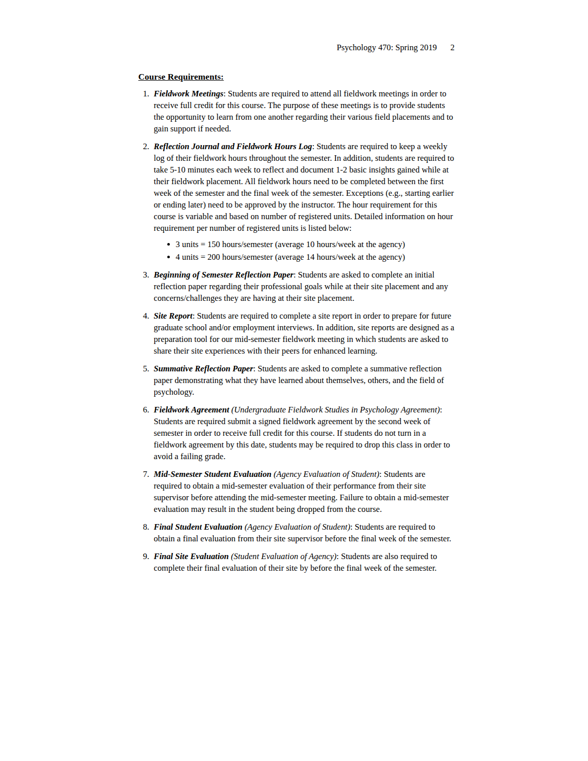Psychology 470: Spring 20192
Course Requirements:
Fieldwork Meetings: Students are required to attend all fieldwork meetings in order to receive full credit for this course. The purpose of these meetings is to provide students the opportunity to learn from one another regarding their various field placements and to gain support if needed.
Reflection Journal and Fieldwork Hours Log: Students are required to keep a weekly log of their fieldwork hours throughout the semester. In addition, students are required to take 5-10 minutes each week to reflect and document 1-2 basic insights gained while at their fieldwork placement. All fieldwork hours need to be completed between the first week of the semester and the final week of the semester. Exceptions (e.g., starting earlier or ending later) need to be approved by the instructor. The hour requirement for this course is variable and based on number of registered units. Detailed information on hour requirement per number of registered units is listed below:
3 units = 150 hours/semester (average 10 hours/week at the agency)
4 units = 200 hours/semester (average 14 hours/week at the agency)
Beginning of Semester Reflection Paper: Students are asked to complete an initial reflection paper regarding their professional goals while at their site placement and any concerns/challenges they are having at their site placement.
Site Report: Students are required to complete a site report in order to prepare for future graduate school and/or employment interviews. In addition, site reports are designed as a preparation tool for our mid-semester fieldwork meeting in which students are asked to share their site experiences with their peers for enhanced learning.
Summative Reflection Paper: Students are asked to complete a summative reflection paper demonstrating what they have learned about themselves, others, and the field of psychology.
Fieldwork Agreement (Undergraduate Fieldwork Studies in Psychology Agreement): Students are required submit a signed fieldwork agreement by the second week of semester in order to receive full credit for this course. If students do not turn in a fieldwork agreement by this date, students may be required to drop this class in order to avoid a failing grade.
Mid-Semester Student Evaluation (Agency Evaluation of Student): Students are required to obtain a mid-semester evaluation of their performance from their site supervisor before attending the mid-semester meeting. Failure to obtain a mid-semester evaluation may result in the student being dropped from the course.
Final Student Evaluation (Agency Evaluation of Student): Students are required to obtain a final evaluation from their site supervisor before the final week of the semester.
Final Site Evaluation (Student Evaluation of Agency): Students are also required to complete their final evaluation of their site by before the final week of the semester.